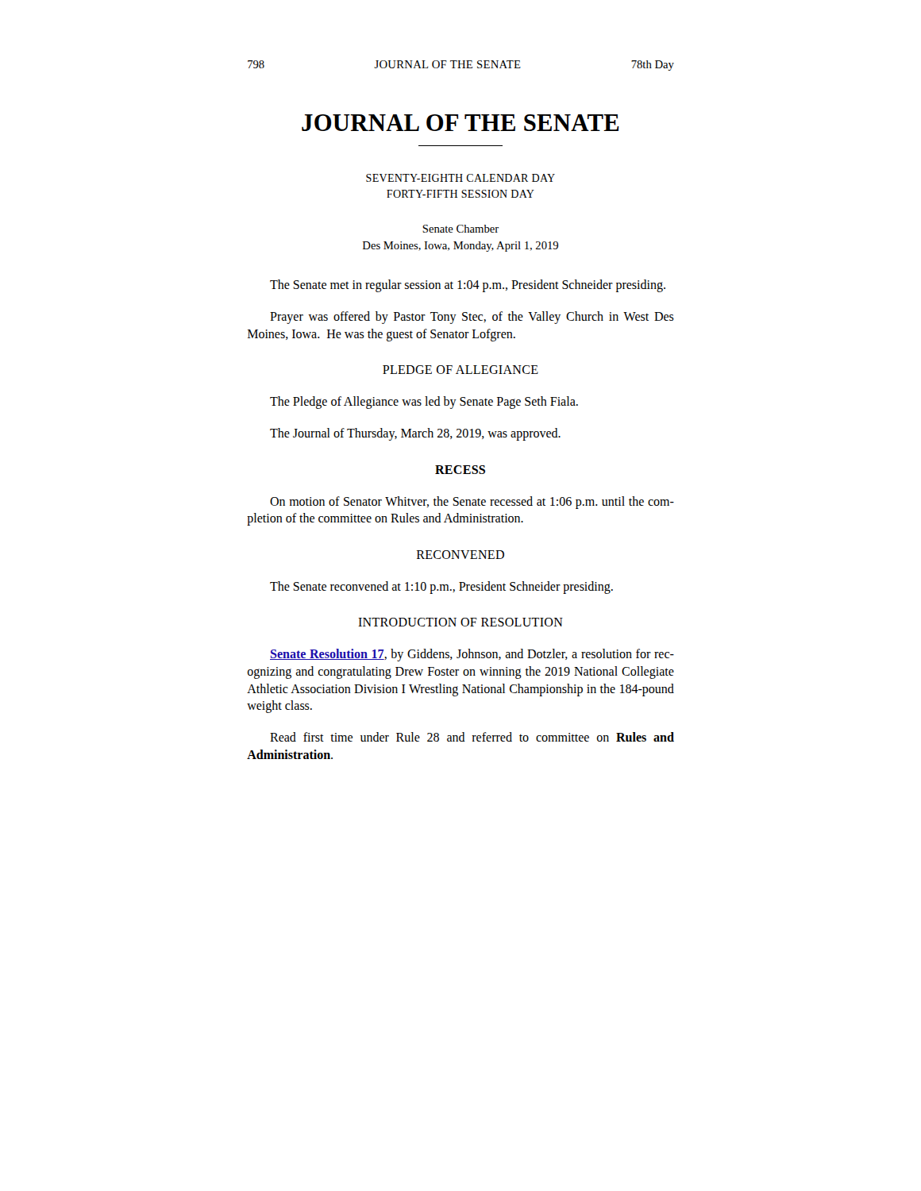798 JOURNAL OF THE SENATE 78th Day
JOURNAL OF THE SENATE
SEVENTY-EIGHTH CALENDAR DAY
FORTY-FIFTH SESSION DAY
Senate Chamber
Des Moines, Iowa, Monday, April 1, 2019
The Senate met in regular session at 1:04 p.m., President Schneider presiding.
Prayer was offered by Pastor Tony Stec, of the Valley Church in West Des Moines, Iowa. He was the guest of Senator Lofgren.
PLEDGE OF ALLEGIANCE
The Pledge of Allegiance was led by Senate Page Seth Fiala.
The Journal of Thursday, March 28, 2019, was approved.
RECESS
On motion of Senator Whitver, the Senate recessed at 1:06 p.m. until the completion of the committee on Rules and Administration.
RECONVENED
The Senate reconvened at 1:10 p.m., President Schneider presiding.
INTRODUCTION OF RESOLUTION
Senate Resolution 17, by Giddens, Johnson, and Dotzler, a resolution for recognizing and congratulating Drew Foster on winning the 2019 National Collegiate Athletic Association Division I Wrestling National Championship in the 184-pound weight class.
Read first time under Rule 28 and referred to committee on Rules and Administration.